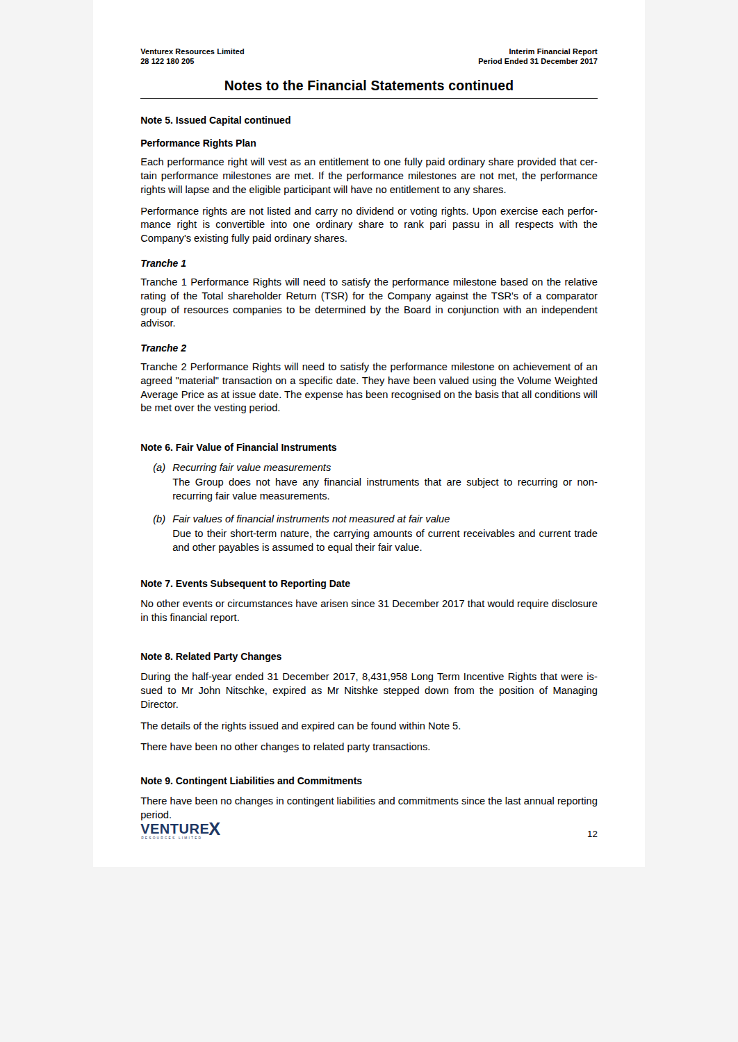Venturex Resources Limited
28 122 180 205
Interim Financial Report
Period Ended 31 December 2017
Notes to the Financial Statements continued
Note 5. Issued Capital continued
Performance Rights Plan
Each performance right will vest as an entitlement to one fully paid ordinary share provided that certain performance milestones are met. If the performance milestones are not met, the performance rights will lapse and the eligible participant will have no entitlement to any shares.
Performance rights are not listed and carry no dividend or voting rights. Upon exercise each performance right is convertible into one ordinary share to rank pari passu in all respects with the Company's existing fully paid ordinary shares.
Tranche 1
Tranche 1 Performance Rights will need to satisfy the performance milestone based on the relative rating of the Total shareholder Return (TSR) for the Company against the TSR's of a comparator group of resources companies to be determined by the Board in conjunction with an independent advisor.
Tranche 2
Tranche 2 Performance Rights will need to satisfy the performance milestone on achievement of an agreed "material" transaction on a specific date. They have been valued using the Volume Weighted Average Price as at issue date. The expense has been recognised on the basis that all conditions will be met over the vesting period.
Note 6. Fair Value of Financial Instruments
(a) Recurring fair value measurements The Group does not have any financial instruments that are subject to recurring or non-recurring fair value measurements.
(b) Fair values of financial instruments not measured at fair value Due to their short-term nature, the carrying amounts of current receivables and current trade and other payables is assumed to equal their fair value.
Note 7. Events Subsequent to Reporting Date
No other events or circumstances have arisen since 31 December 2017 that would require disclosure in this financial report.
Note 8. Related Party Changes
During the half-year ended 31 December 2017, 8,431,958 Long Term Incentive Rights that were issued to Mr John Nitschke, expired as Mr Nitshke stepped down from the position of Managing Director.
The details of the rights issued and expired can be found within Note 5.
There have been no other changes to related party transactions.
Note 9. Contingent Liabilities and Commitments
There have been no changes in contingent liabilities and commitments since the last annual reporting period.
VENTUREX Resources Limited
12